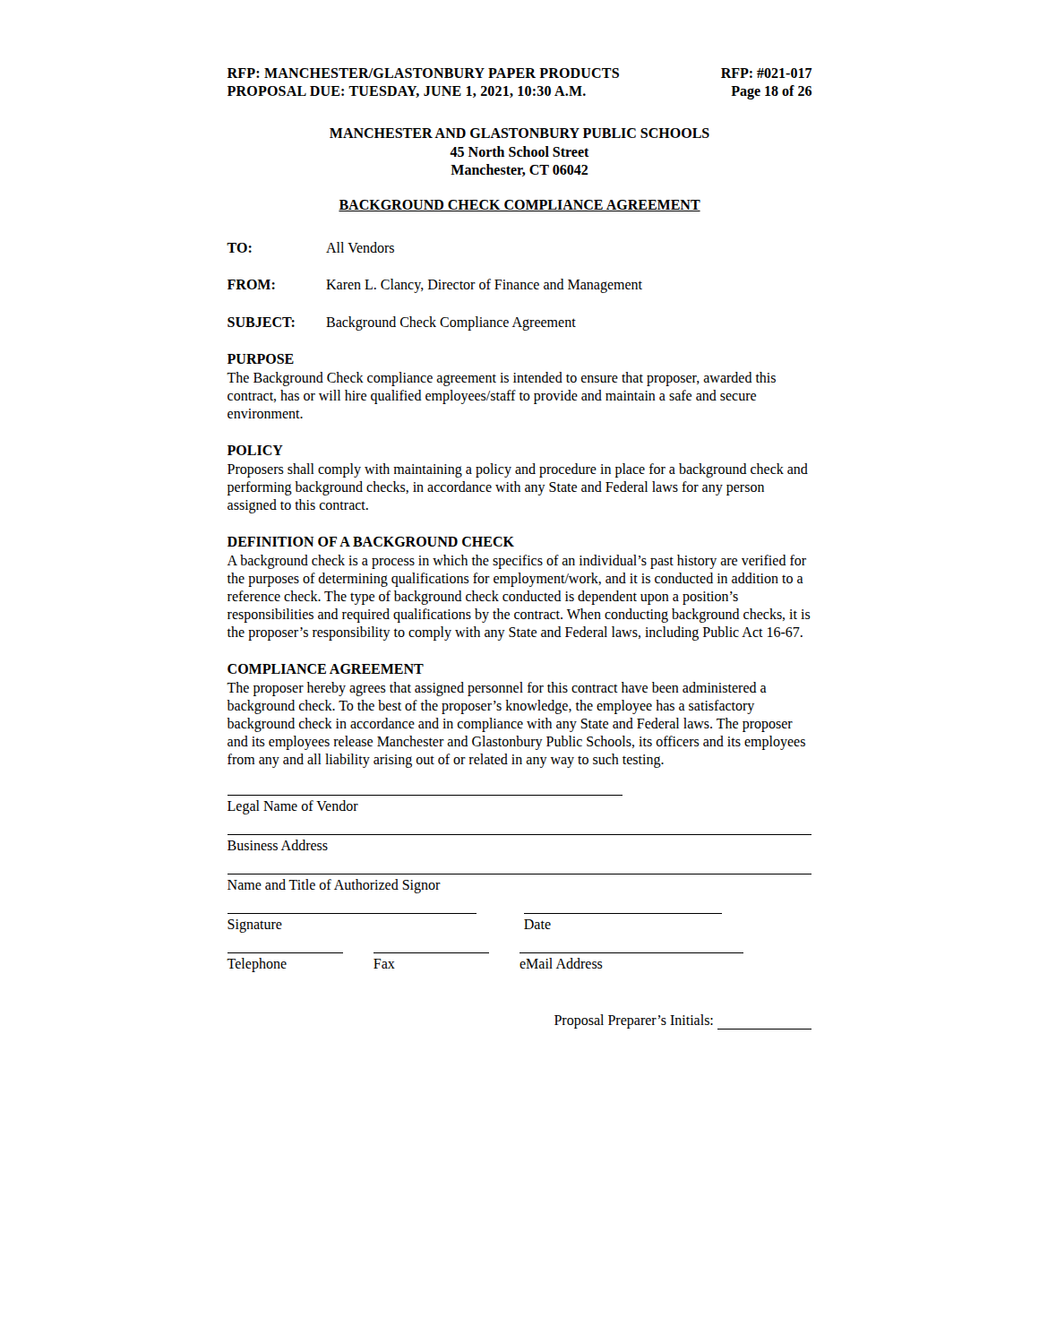RFP: Manchester/Glastonbury Paper Products
RFP: #021-017
Proposal Due: Tuesday, June 1, 2021, 10:30 A.M.
Page 18 of 26
Manchester and Glastonbury Public Schools
45 North School Street
Manchester, CT 06042
Background Check Compliance Agreement
TO:
All Vendors
FROM:
Karen L. Clancy, Director of Finance and Management
SUBJECT:
Background Check Compliance Agreement
Purpose
The Background Check compliance agreement is intended to ensure that proposer, awarded this contract, has or will hire qualified employees/staff to provide and maintain a safe and secure environment.
Policy
Proposers shall comply with maintaining a policy and procedure in place for a background check and performing background checks, in accordance with any State and Federal laws for any person assigned to this contract.
Definition of a Background Check
A background check is a process in which the specifics of an individual’s past history are verified for the purposes of determining qualifications for employment/work, and it is conducted in addition to a reference check. The type of background check conducted is dependent upon a position’s responsibilities and required qualifications by the contract. When conducting background checks, it is the proposer’s responsibility to comply with any State and Federal laws, including Public Act 16-67.
Compliance Agreement
The proposer hereby agrees that assigned personnel for this contract have been administered a background check. To the best of the proposer’s knowledge, the employee has a satisfactory background check in accordance and in compliance with any State and Federal laws. The proposer and its employees release Manchester and Glastonbury Public Schools, its officers and its employees from any and all liability arising out of or related in any way to such testing.
Legal Name of Vendor
Business Address
Name and Title of Authorized Signor
Signature
Date
Telephone
Fax
eMail Address
Proposal Preparer’s Initials: